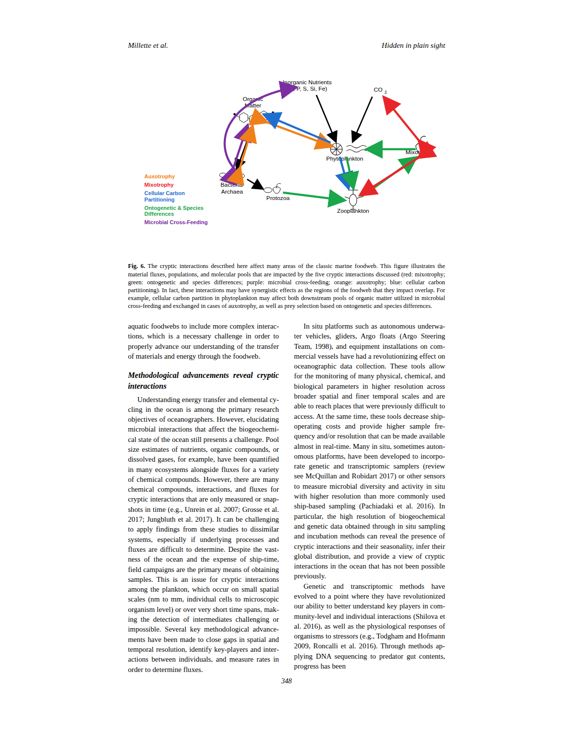Millette et al.
Hidden in plain sight
Inorganic Nutrients (N, P, S, Si, Fe) CO 2 Organic Matter Phytoplankton Mixotrophs Bacteria/ Archaea Protozoa Zooplankton Auxotrophy Mixotrophy Cellular Carbon Partitioning Ontogenetic & Species Differences Microbial Cross-Feeding
Fig. 6. The cryptic interactions described here affect many areas of the classic marine foodweb. This figure illustrates the material fluxes, populations, and molecular pools that are impacted by the five cryptic interactions discussed (red: mixotrophy; green: ontogenetic and species differences; purple: microbial cross-feeding; orange: auxotrophy; blue: cellular carbon partitioning). In fact, these interactions may have synergistic effects as the regions of the foodweb that they impact overlap. For example, cellular carbon partition in phytoplankton may affect both downstream pools of organic matter utilized in microbial cross-feeding and exchanged in cases of auxotrophy, as well as prey selection based on ontogenetic and species differences.
aquatic foodwebs to include more complex interactions, which is a necessary challenge in order to properly advance our understanding of the transfer of materials and energy through the foodweb.
Methodological advancements reveal cryptic interactions
Understanding energy transfer and elemental cycling in the ocean is among the primary research objectives of oceanographers. However, elucidating microbial interactions that affect the biogeochemical state of the ocean still presents a challenge. Pool size estimates of nutrients, organic compounds, or dissolved gases, for example, have been quantified in many ecosystems alongside fluxes for a variety of chemical compounds. However, there are many chemical compounds, interactions, and fluxes for cryptic interactions that are only measured or snapshots in time (e.g., Unrein et al. 2007; Grosse et al. 2017; Jungbluth et al. 2017). It can be challenging to apply findings from these studies to dissimilar systems, especially if underlying processes and fluxes are difficult to determine. Despite the vastness of the ocean and the expense of ship-time, field campaigns are the primary means of obtaining samples. This is an issue for cryptic interactions among the plankton, which occur on small spatial scales (nm to mm, individual cells to microscopic organism level) or over very short time spans, making the detection of intermediates challenging or impossible. Several key methodological advancements have been made to close gaps in spatial and temporal resolution, identify key-players and interactions between individuals, and measure rates in order to determine fluxes.
In situ platforms such as autonomous underwater vehicles, gliders, Argo floats (Argo Steering Team, 1998), and equipment installations on commercial vessels have had a revolutionizing effect on oceanographic data collection. These tools allow for the monitoring of many physical, chemical, and biological parameters in higher resolution across broader spatial and finer temporal scales and are able to reach places that were previously difficult to access. At the same time, these tools decrease ship-operating costs and provide higher sample frequency and/or resolution that can be made available almost in real-time. Many in situ, sometimes autonomous platforms, have been developed to incorporate genetic and transcriptomic samplers (review see McQuillan and Robidart 2017) or other sensors to measure microbial diversity and activity in situ with higher resolution than more commonly used ship-based sampling (Pachiadaki et al. 2016). In particular, the high resolution of biogeochemical and genetic data obtained through in situ sampling and incubation methods can reveal the presence of cryptic interactions and their seasonality, infer their global distribution, and provide a view of cryptic interactions in the ocean that has not been possible previously.
Genetic and transcriptomic methods have evolved to a point where they have revolutionized our ability to better understand key players in community-level and individual interactions (Shilova et al. 2016), as well as the physiological responses of organisms to stressors (e.g., Todgham and Hofmann 2009, Roncalli et al. 2016). Through methods applying DNA sequencing to predator gut contents, progress has been
348